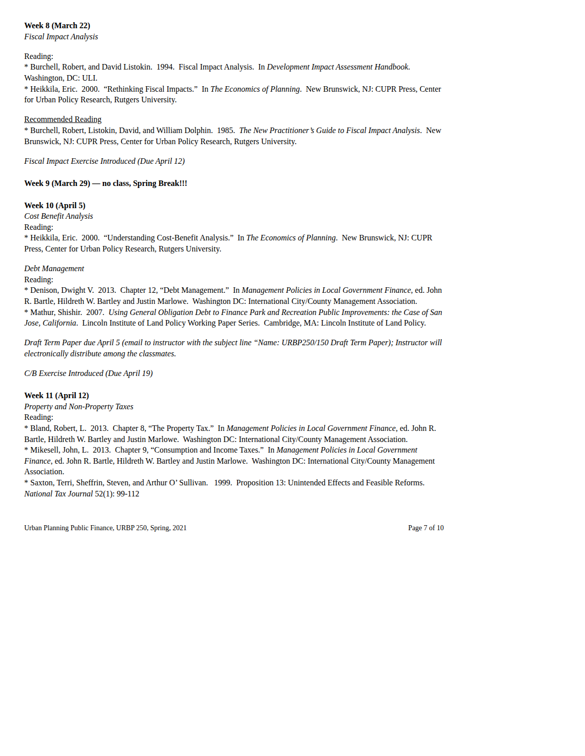Week 8 (March 22)
Fiscal Impact Analysis
Reading:
* Burchell, Robert, and David Listokin. 1994. Fiscal Impact Analysis. In Development Impact Assessment Handbook. Washington, DC: ULI.
* Heikkila, Eric. 2000. “Rethinking Fiscal Impacts.” In The Economics of Planning. New Brunswick, NJ: CUPR Press, Center for Urban Policy Research, Rutgers University.
Recommended Reading
* Burchell, Robert, Listokin, David, and William Dolphin. 1985. The New Practitioner’s Guide to Fiscal Impact Analysis. New Brunswick, NJ: CUPR Press, Center for Urban Policy Research, Rutgers University.
Fiscal Impact Exercise Introduced (Due April 12)
Week 9 (March 29) — no class, Spring Break!!!
Week 10 (April 5)
Cost Benefit Analysis
Reading:
* Heikkila, Eric. 2000. “Understanding Cost-Benefit Analysis.” In The Economics of Planning. New Brunswick, NJ: CUPR Press, Center for Urban Policy Research, Rutgers University.
Debt Management
Reading:
* Denison, Dwight V. 2013. Chapter 12, “Debt Management.” In Management Policies in Local Government Finance, ed. John R. Bartle, Hildreth W. Bartley and Justin Marlowe. Washington DC: International City/County Management Association.
* Mathur, Shishir. 2007. Using General Obligation Debt to Finance Park and Recreation Public Improvements: the Case of San Jose, California. Lincoln Institute of Land Policy Working Paper Series. Cambridge, MA: Lincoln Institute of Land Policy.
Draft Term Paper due April 5 (email to instructor with the subject line “Name: URBP250/150 Draft Term Paper); Instructor will electronically distribute among the classmates.
C/B Exercise Introduced (Due April 19)
Week 11 (April 12)
Property and Non-Property Taxes
Reading:
* Bland, Robert, L. 2013. Chapter 8, “The Property Tax.” In Management Policies in Local Government Finance, ed. John R. Bartle, Hildreth W. Bartley and Justin Marlowe. Washington DC: International City/County Management Association.
* Mikesell, John, L. 2013. Chapter 9, “Consumption and Income Taxes.” In Management Policies in Local Government Finance, ed. John R. Bartle, Hildreth W. Bartley and Justin Marlowe. Washington DC: International City/County Management Association.
* Saxton, Terri, Sheffrin, Steven, and Arthur O’ Sullivan. 1999. Proposition 13: Unintended Effects and Feasible Reforms. National Tax Journal 52(1): 99-112
Urban Planning Public Finance, URBP 250, Spring, 2021 Page 7 of 10